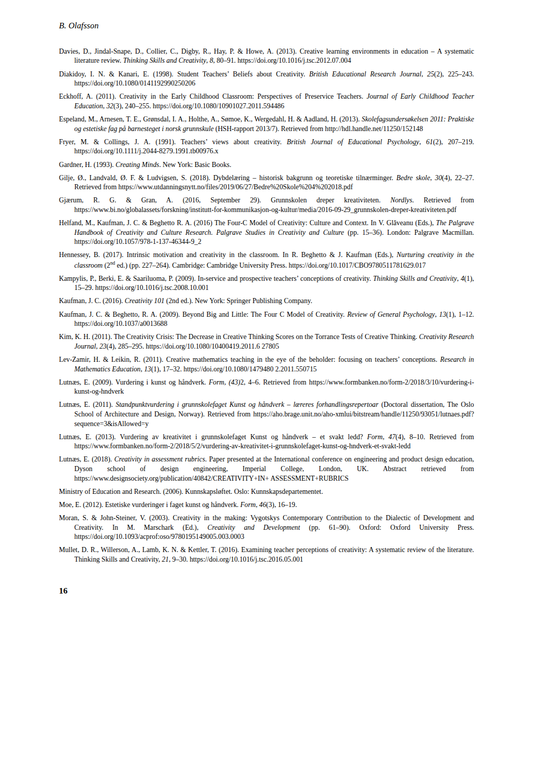B. Olafsson
Davies, D., Jindal-Snape, D., Collier, C., Digby, R., Hay, P. & Howe, A. (2013). Creative learning environments in education – A systematic literature review. Thinking Skills and Creativity, 8, 80–91. https://doi.org/10.1016/j.tsc.2012.07.004
Diakidoy, I. N. & Kanari, E. (1998). Student Teachers’ Beliefs about Creativity. British Educational Research Journal, 25(2), 225–243. https://doi.org/10.1080/0141192990250206
Eckhoff, A. (2011). Creativity in the Early Childhood Classroom: Perspectives of Preservice Teachers. Journal of Early Childhood Teacher Education, 32(3), 240–255. https://doi.org/10.1080/10901027.2011.594486
Espeland, M., Arnesen, T. E., Grønsdal, I. A., Holthe, A., Sømoe, K., Wergedahl, H. & Aadland, H. (2013). Skolefagsundersøkelsen 2011: Praktiske og estetiske fag på barnesteget i norsk grunnskule (HSH-rapport 2013/7). Retrieved from http://hdl.handle.net/11250/152148
Fryer, M. & Collings, J. A. (1991). Teachers’ views about creativity. British Journal of Educational Psychology, 61(2), 207–219. https://doi.org/10.1111/j.2044-8279.1991.tb00976.x
Gardner, H. (1993). Creating Minds. New York: Basic Books.
Gilje, Ø., Landvald, Ø. F. & Ludvigsen, S. (2018). Dybdelæring – historisk bakgrunn og teoretiske tilnærminger. Bedre skole, 30(4), 22–27. Retrieved from https://www.utdanningsnytt.no/files/2019/06/27/Bedre%20Skole%204%202018.pdf
Gjærum, R. G. & Gran, A. (2016, September 29). Grunnskolen dreper kreativiteten. Nordlys. Retrieved from https://www.bi.no/globalassets/forskning/institutt-for-kommunikasjon-og-kultur/media/2016-09-29_grunnskolen-dreper-kreativiteten.pdf
Helfand, M., Kaufman, J. C. & Beghetto R. A. (2016) The Four-C Model of Creativity: Culture and Context. In V. Glăveanu (Eds.), The Palgrave Handbook of Creativity and Culture Research. Palgrave Studies in Creativity and Culture (pp. 15–36). London: Palgrave Macmillan. https://doi.org/10.1057/978-1-137-46344-9_2
Hennessey, B. (2017). Intrinsic motivation and creativity in the classroom. In R. Beghetto & J. Kaufman (Eds.), Nurturing creativity in the classroom (2nd ed.) (pp. 227–264). Cambridge: Cambridge University Press. https://doi.org/10.1017/CBO9780511781629.017
Kampylis, P., Berki, E. & Saariluoma, P. (2009). In-service and prospective teachers’ conceptions of creativity. Thinking Skills and Creativity, 4(1), 15–29. https://doi.org/10.1016/j.tsc.2008.10.001
Kaufman, J. C. (2016). Creativity 101 (2nd ed.). New York: Springer Publishing Company.
Kaufman, J. C. & Beghetto, R. A. (2009). Beyond Big and Little: The Four C Model of Creativity. Review of General Psychology, 13(1), 1–12. https://doi.org/10.1037/a0013688
Kim, K. H. (2011). The Creativity Crisis: The Decrease in Creative Thinking Scores on the Torrance Tests of Creative Thinking. Creativity Research Journal, 23(4), 285–295. https://doi.org/10.1080/10400419.2011.6 27805
Lev-Zamir, H. & Leikin, R. (2011). Creative mathematics teaching in the eye of the beholder: focusing on teachers’ conceptions. Research in Mathematics Education, 13(1), 17–32. https://doi.org/10.1080/1479480 2.2011.550715
Lutnæs, E. (2009). Vurdering i kunst og håndverk. Form, (43) 2, 4–6. Retrieved from https://www.formbanken.no/form-2/2018/3/10/vurdering-i-kunst-og-hndverk
Lutnæs, E. (2011). Standpunktvurdering i grunnskolefaget Kunst og håndverk – læreres forhandlingsrepertoar (Doctoral dissertation, The Oslo School of Architecture and Design, Norway). Retrieved from https://aho.brage.unit.no/aho-xmlui/bitstream/handle/11250/93051/lutnaes.pdf?sequence=3&isAllowed=y
Lutnæs, E. (2013). Vurdering av kreativitet i grunnskolefaget Kunst og håndverk – et svakt ledd? Form, 47(4), 8–10. Retrieved from https://www.formbanken.no/form-2/2018/5/2/vurdering-av-kreativitet-i-grunnskolefaget-kunst-og-hndverk-et-svakt-ledd
Lutnæs, E. (2018). Creativity in assessment rubrics. Paper presented at the International conference on engineering and product design education, Dyson school of design engineering, Imperial College, London, UK. Abstract retrieved from https://www.designsociety.org/publication/40842/CREATIVITY+IN+ ASSESSMENT+RUBRICS
Ministry of Education and Research. (2006). Kunnskapsløftet. Oslo: Kunnskapsdepartementet.
Moe, E. (2012). Estetiske vurderinger i faget kunst og håndverk. Form, 46(3), 16–19.
Moran, S. & John-Steiner, V. (2003). Creativity in the making: Vygotskys Contemporary Contribution to the Dialectic of Development and Creativity. In M. Marschark (Ed.), Creativity and Development (pp. 61–90). Oxford: Oxford University Press. https://doi.org/10.1093/acprof:oso/9780195149005.003.0003
Mullet, D. R., Willerson, A., Lamb, K. N. & Kettler, T. (2016). Examining teacher perceptions of creativity: A systematic review of the literature. Thinking Skills and Creativity, 21, 9–30. https://doi.org/10.1016/j.tsc.2016.05.001
16